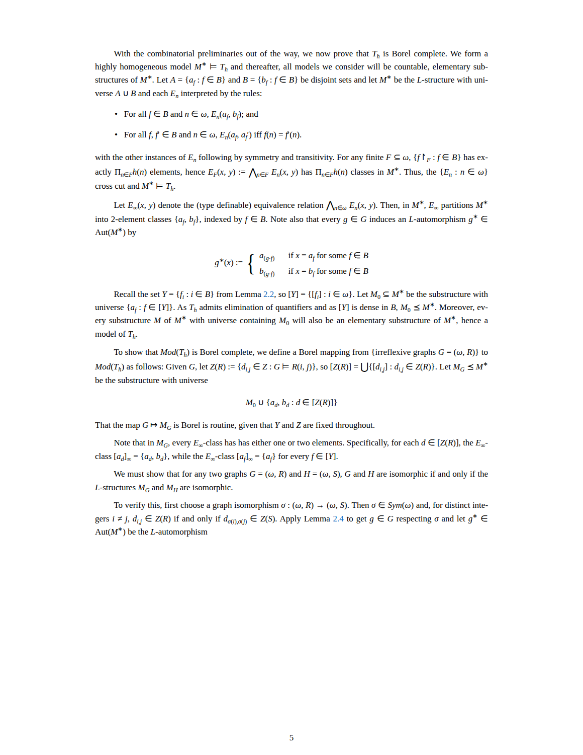With the combinatorial preliminaries out of the way, we now prove that Th is Borel complete. We form a highly homogeneous model M∗ ⊨ Th and thereafter, all models we consider will be countable, elementary substructures of M∗. Let A = {af : f ∈ B} and B = {bf : f ∈ B} be disjoint sets and let M∗ be the L-structure with universe A ∪ B and each En interpreted by the rules:
For all f ∈ B and n ∈ ω, En(af, bf); and
For all f, f′ ∈ B and n ∈ ω, En(af, af′) iff f(n) = f′(n).
with the other instances of En following by symmetry and transitivity. For any finite F ⊆ ω, {f↾F : f ∈ B} has exactly Πn∈Fh(n) elements, hence EF(x, y) := ⋀n∈F En(x, y) has Πn∈Fh(n) classes in M∗. Thus, the {En : n ∈ ω} cross cut and M∗ ⊨ Th.
Let E∞(x, y) denote the (type definable) equivalence relation ⋀n∈ω En(x, y). Then, in M∗, E∞ partitions M∗ into 2-element classes {af, bf}, indexed by f ∈ B. Note also that every g ∈ G induces an L-automorphism g∗ ∈ Aut(M∗) by
g∗(x) := {
| a ( g · f ) | if x = a f for some f ∈ B |
| b ( g · f ) | if x = b f for some f ∈ B |
Recall the set Y = {fi : i ∈ B} from Lemma 2.2, so [Y] = {[fi] : i ∈ ω}. Let M0 ⊆ M∗ be the substructure with universe {af : f ∈ [Y]}. As Th admits elimination of quantifiers and as [Y] is dense in B, M0 ⪯ M∗. Moreover, every substructure M of M∗ with universe containing M0 will also be an elementary substructure of M∗, hence a model of Th.
To show that Mod(Th) is Borel complete, we define a Borel mapping from {irreflexive graphs G = (ω, R)} to Mod(Th) as follows: Given G, let Z(R) := {di,j ∈ Z : G ⊨ R(i, j)}, so [Z(R)] = ⋃{[di,j] : di,j ∈ Z(R)}. Let MG ⪯ M∗ be the substructure with universe
M0 ∪ {ad, bd : d ∈ [Z(R)]}
That the map G ↦ MG is Borel is routine, given that Y and Z are fixed throughout.
Note that in MG, every E∞-class has has either one or two elements. Specifically, for each d ∈ [Z(R)], the E∞-class [ad]∞ = {ad, bd}, while the E∞-class [af]∞ = {af} for every f ∈ [Y].
We must show that for any two graphs G = (ω, R) and H = (ω, S), G and H are isomorphic if and only if the L-structures MG and MH are isomorphic.
To verify this, first choose a graph isomorphism σ : (ω, R) → (ω, S). Then σ ∈ Sym(ω) and, for distinct integers i ≠ j, di,j ∈ Z(R) if and only if dσ(i),σ(j) ∈ Z(S). Apply Lemma 2.4 to get g ∈ G respecting σ and let g∗ ∈ Aut(M∗) be the L-automorphism
5